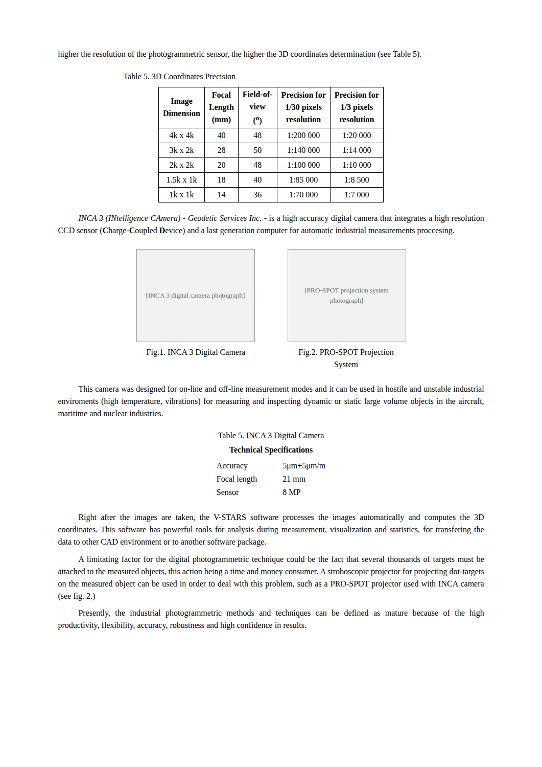higher the resolution of the photogrammetric sensor, the higher the 3D coordinates determination (see Table 5).
Table 5. 3D Coordinates Precision
| Image Dimension | Focal Length (mm) | Field-of- view ( o ) | Precision for 1/30 pixels resolution | Precision for 1/3 pixels resolution |
| --- | --- | --- | --- | --- |
| 4k x 4k | 40 | 48 | 1:200 000 | 1:20 000 |
| 3k x 2k | 28 | 50 | 1:140 000 | 1:14 000 |
| 2k x 2k | 20 | 48 | 1:100 000 | 1:10 000 |
| 1.5k x 1k | 18 | 40 | 1:85 000 | 1:8 500 |
| 1k x 1k | 14 | 36 | 1:70 000 | 1:7 000 |
INCA 3 (INtelligence CAmera) - Geodetic Services Inc. - is a high accuracy digital camera that integrates a high resolution CCD sensor (Charge-Coupled Device) and a last generation computer for automatic industrial measurements proccesing.
[INCA 3 digital camera photograph]
[PRO-SPOT projection system photograph]
Fig.1. INCA 3 Digital Camera Fig.2. PRO-SPOT Projection System
This camera was designed for on-line and off-line measurement modes and it can be used in hostile and unstable industrial enviroments (high temperature, vibrations) for measuring and inspecting dynamic or static large volume objects in the aircraft, maritime and nuclear industries.
Table 5. INCA 3 Digital Camera
Technical Specifications
| Accuracy | 5μm+5μm/m |
| Focal length | 21 mm |
| Sensor | 8 MP |
Right after the images are taken, the V-STARS software processes the images automatically and computes the 3D coordinates. This software has powerful tools for analysis during measurement, visualization and statistics, for transfering the data to other CAD environment or to another software package.
A limitating factor for the digital photogrammetric technique could be the fact that several thousands of targets must be attached to the measured objects, this action being a time and money consumer. A stroboscopic projector for projecting dot-targets on the measured object can be used in order to deal with this problem, such as a PRO-SPOT projector used with INCA camera (see fig. 2.)
Presently, the industrial photogrammetric methods and techniques can be defined as mature because of the high productivity, flexibility, accuracy, robustness and high confidence in results.